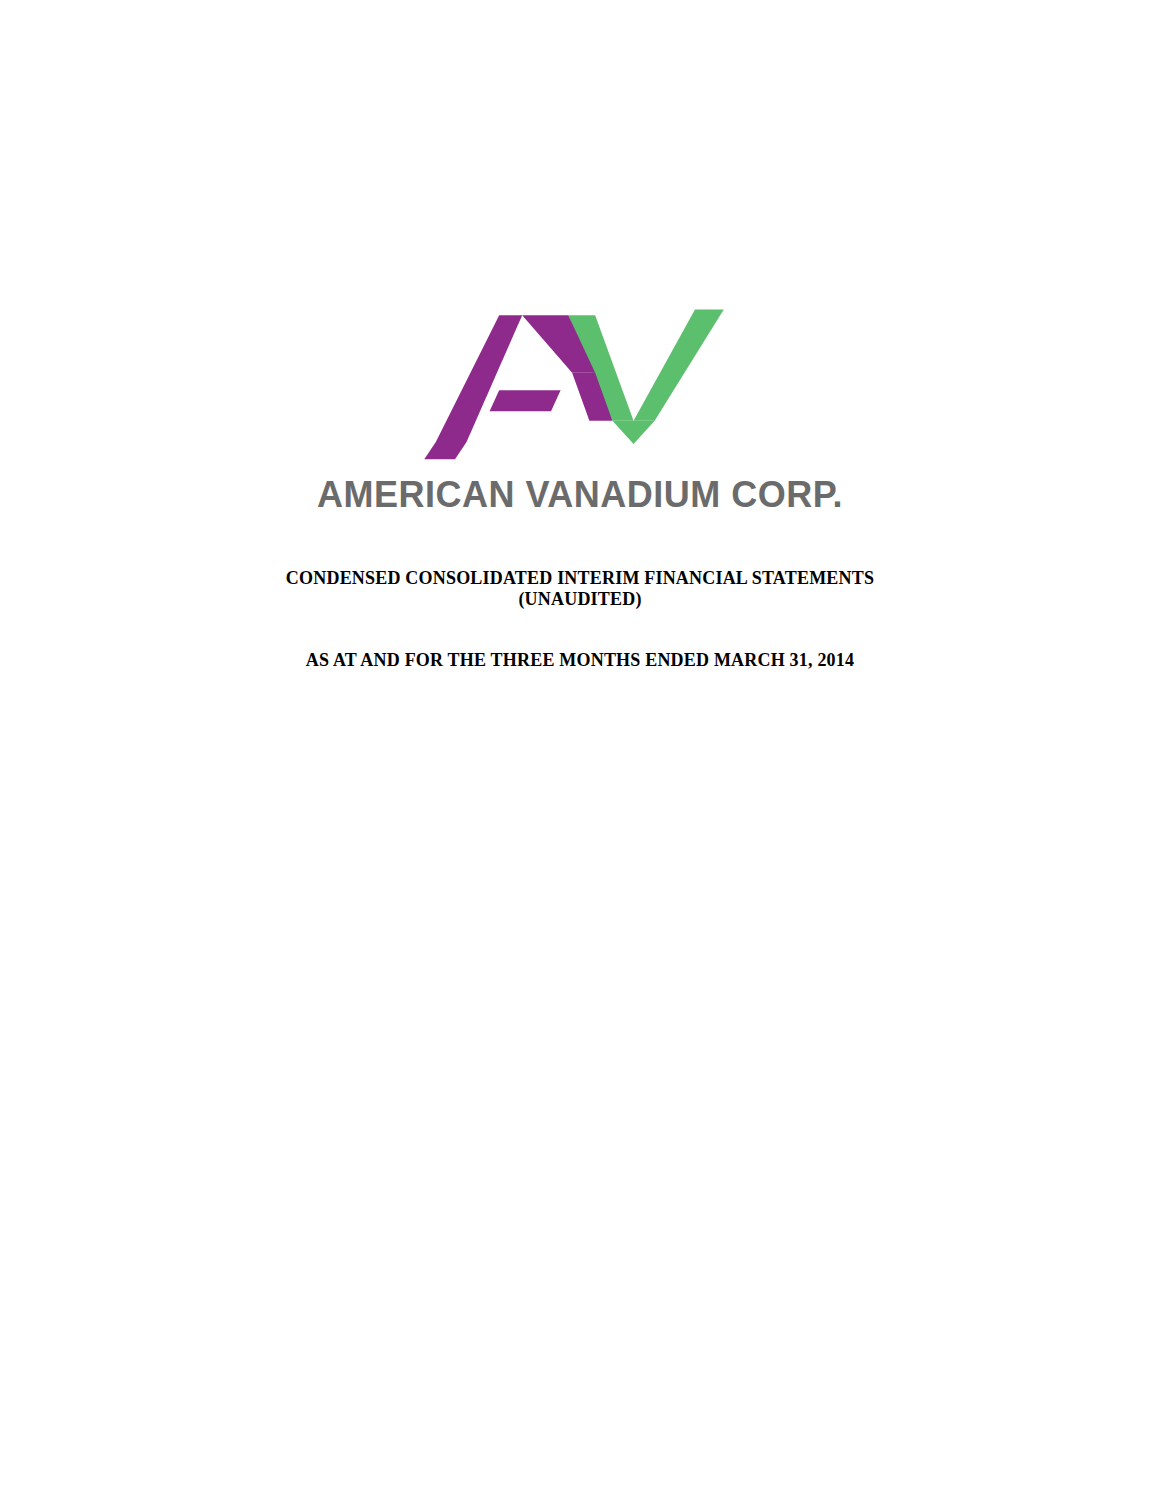AMERICAN VANADIUM CORP.
CONDENSED CONSOLIDATED INTERIM FINANCIAL STATEMENTS (UNAUDITED)
AS AT AND FOR THE THREE MONTHS ENDED MARCH 31, 2014